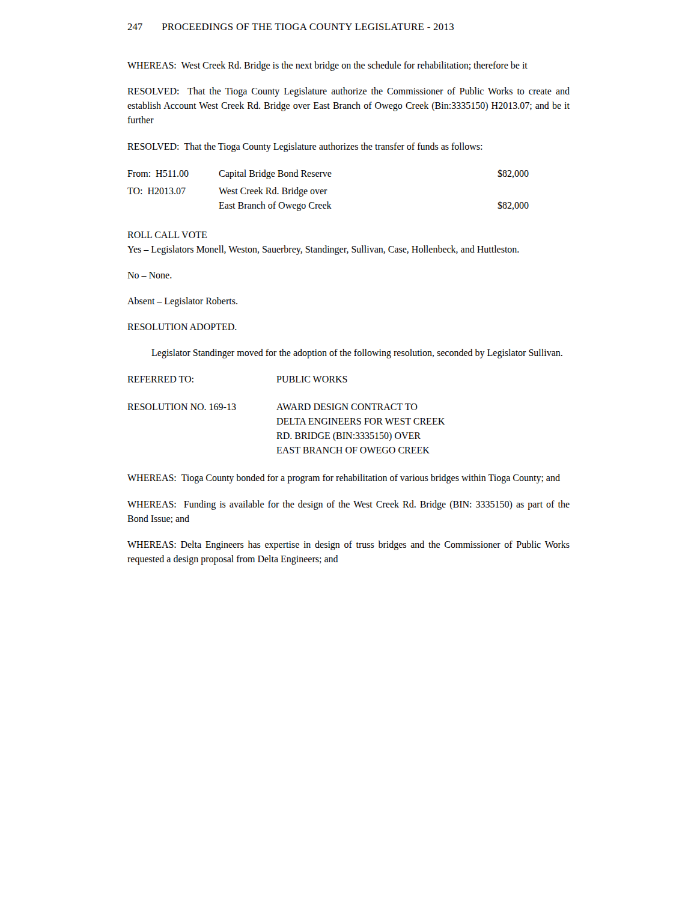247 PROCEEDINGS OF THE TIOGA COUNTY LEGISLATURE - 2013
WHEREAS: West Creek Rd. Bridge is the next bridge on the schedule for rehabilitation; therefore be it
RESOLVED: That the Tioga County Legislature authorize the Commissioner of Public Works to create and establish Account West Creek Rd. Bridge over East Branch of Owego Creek (Bin:3335150) H2013.07; and be it further
RESOLVED: That the Tioga County Legislature authorizes the transfer of funds as follows:
| From: H511.00 | Capital Bridge Bond Reserve | $82,000 |
| TO: H2013.07 | West Creek Rd. Bridge over East Branch of Owego Creek | $82,000 |
ROLL CALL VOTE
Yes – Legislators Monell, Weston, Sauerbrey, Standinger, Sullivan, Case, Hollenbeck, and Huttleston.
No – None.
Absent – Legislator Roberts.
RESOLUTION ADOPTED.
Legislator Standinger moved for the adoption of the following resolution, seconded by Legislator Sullivan.
REFERRED TO:
PUBLIC WORKS
RESOLUTION NO. 169-13
AWARD DESIGN CONTRACT TO
DELTA ENGINEERS FOR WEST CREEK
RD. BRIDGE (BIN:3335150) OVER
EAST BRANCH OF OWEGO CREEK
WHEREAS: Tioga County bonded for a program for rehabilitation of various bridges within Tioga County; and
WHEREAS: Funding is available for the design of the West Creek Rd. Bridge (BIN: 3335150) as part of the Bond Issue; and
WHEREAS: Delta Engineers has expertise in design of truss bridges and the Commissioner of Public Works requested a design proposal from Delta Engineers; and